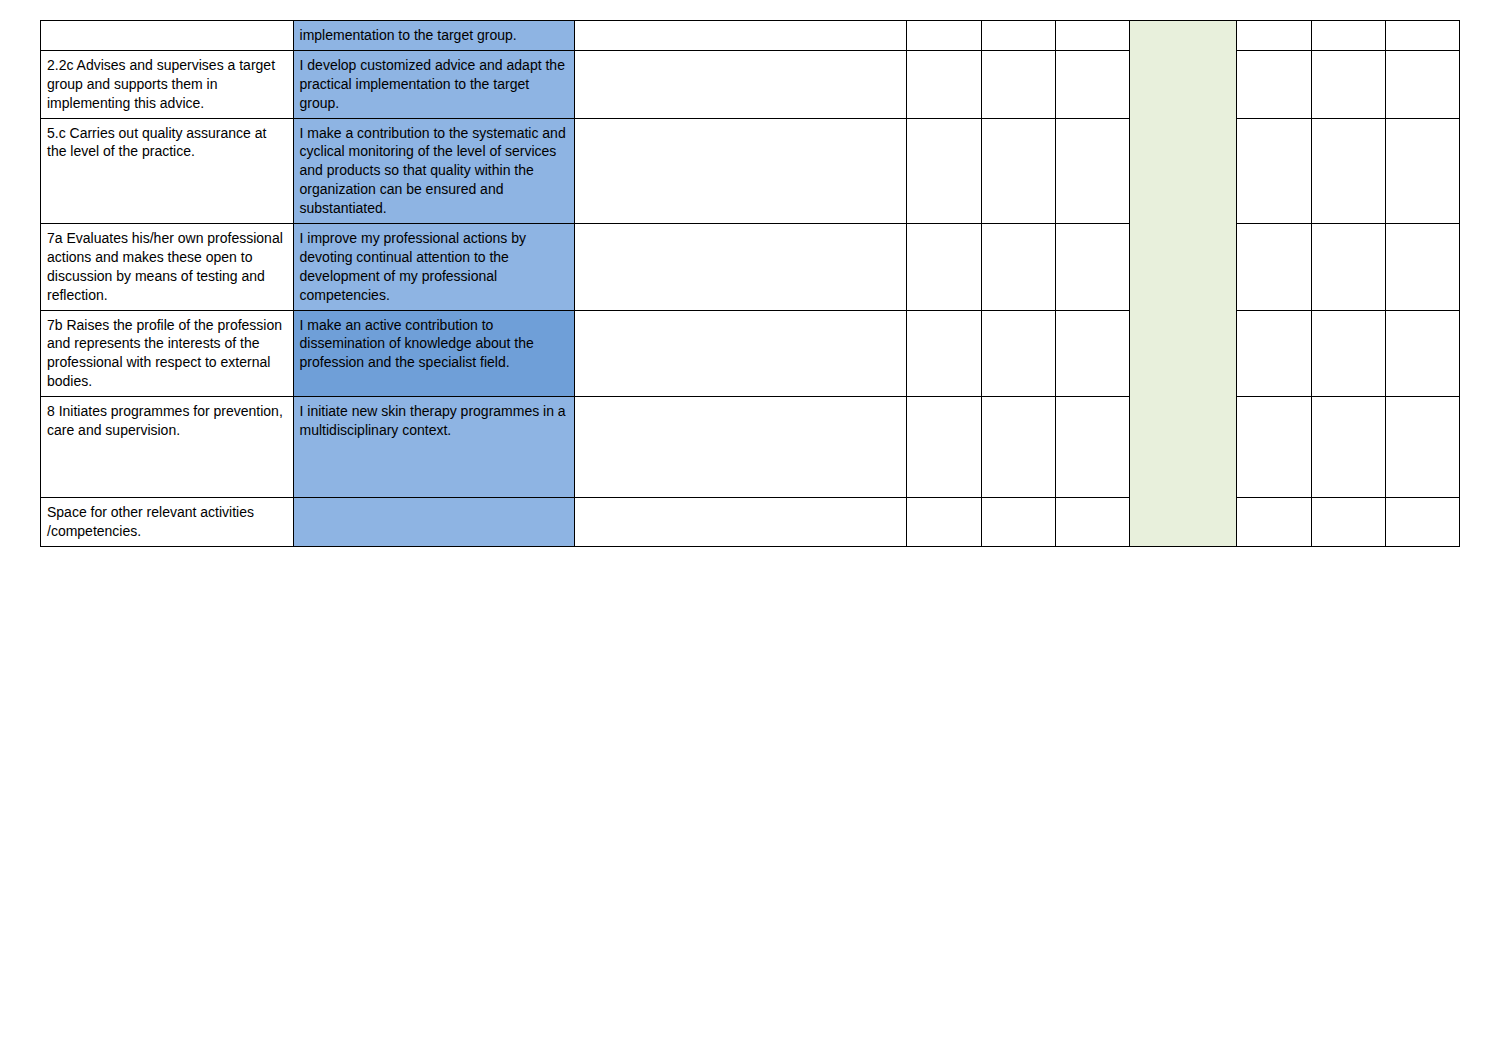| | implementation to the target group. | | | | | | | | |
| 2.2c Advises and supervises a target group and supports them in implementing this advice. | I develop customized advice and adapt the practical implementation to the target group. | | | | | | | |
| 5.c Carries out quality assurance at the level of the practice. | I make a contribution to the systematic and cyclical monitoring of the level of services and products so that quality within the organization can be ensured and substantiated. | | | | | | | |
| 7a Evaluates his/her own professional actions and makes these open to discussion by means of testing and reflection. | I improve my professional actions by devoting continual attention to the development of my professional competencies. | | | | | | | |
| 7b Raises the profile of the profession and represents the interests of the professional with respect to external bodies. | I make an active contribution to dissemination of knowledge about the profession and the specialist field. | | | | | | | |
| 8 Initiates programmes for prevention, care and supervision. | I initiate new skin therapy programmes in a multidisciplinary context. | | | | | | | |
| Space for other relevant activities /competencies. | | | | | | | | |